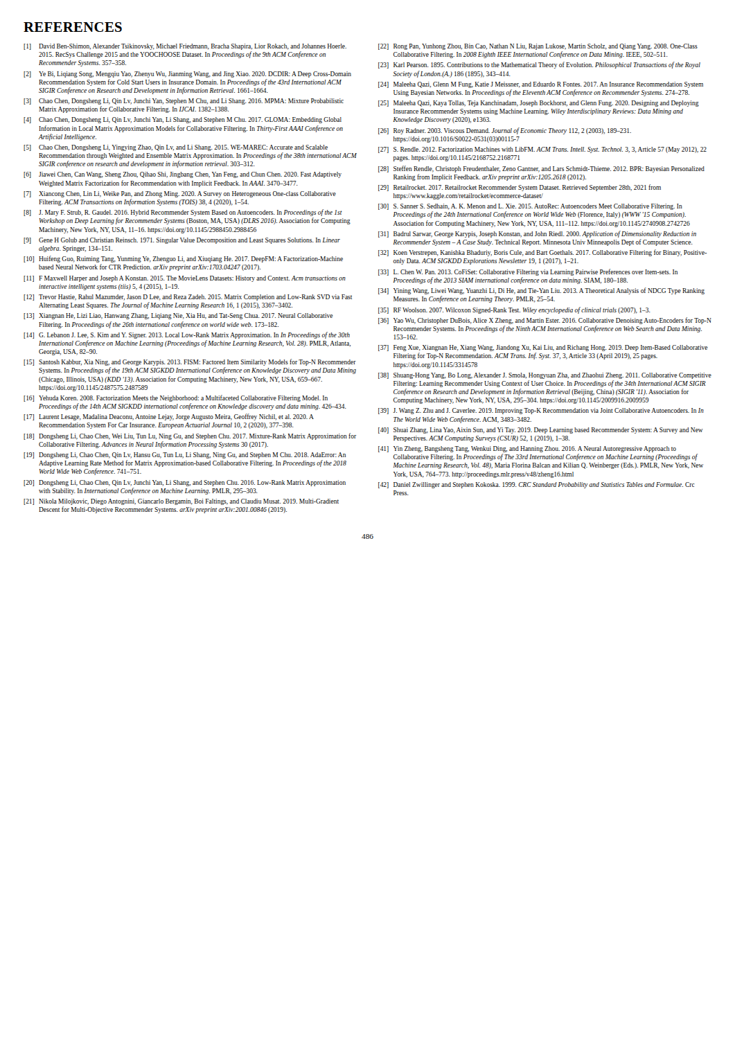REFERENCES
[1] David Ben-Shimon, Alexander Tsikinovsky, Michael Friedmann, Bracha Shapira, Lior Rokach, and Johannes Hoerle. 2015. RecSys Challenge 2015 and the YOOCHOOSE Dataset. In Proceedings of the 9th ACM Conference on Recommender Systems. 357–358.
[2] Ye Bi, Liqiang Song, Mengqiu Yao, Zhenyu Wu, Jianming Wang, and Jing Xiao. 2020. DCDIR: A Deep Cross-Domain Recommendation System for Cold Start Users in Insurance Domain. In Proceedings of the 43rd International ACM SIGIR Conference on Research and Development in Information Retrieval. 1661–1664.
[3] Chao Chen, Dongsheng Li, Qin Lv, Junchi Yan, Stephen M Chu, and Li Shang. 2016. MPMA: Mixture Probabilistic Matrix Approximation for Collaborative Filtering. In IJCAI. 1382–1388.
[4] Chao Chen, Dongsheng Li, Qin Lv, Junchi Yan, Li Shang, and Stephen M Chu. 2017. GLOMA: Embedding Global Information in Local Matrix Approximation Models for Collaborative Filtering. In Thirty-First AAAI Conference on Artificial Intelligence.
[5] Chao Chen, Dongsheng Li, Yingying Zhao, Qin Lv, and Li Shang. 2015. WE-MAREC: Accurate and Scalable Recommendation through Weighted and Ensemble Matrix Approximation. In Proceedings of the 38th international ACM SIGIR conference on research and development in information retrieval. 303–312.
[6] Jiawei Chen, Can Wang, Sheng Zhou, Qihao Shi, Jingbang Chen, Yan Feng, and Chun Chen. 2020. Fast Adaptively Weighted Matrix Factorization for Recommendation with Implicit Feedback. In AAAI. 3470–3477.
[7] Xiancong Chen, Lin Li, Weike Pan, and Zhong Ming. 2020. A Survey on Heterogeneous One-class Collaborative Filtering. ACM Transactions on Information Systems (TOIS) 38, 4 (2020), 1–54.
[8] J. Mary F. Strub, R. Gaudel. 2016. Hybrid Recommender System Based on Autoencoders. In Proceedings of the 1st Workshop on Deep Learning for Recommender Systems (Boston, MA, USA) (DLRS 2016). Association for Computing Machinery, New York, NY, USA, 11–16. https://doi.org/10.1145/2988450.2988456
[9] Gene H Golub and Christian Reinsch. 1971. Singular Value Decomposition and Least Squares Solutions. In Linear algebra. Springer, 134–151.
[10] Huifeng Guo, Ruiming Tang, Yunming Ye, Zhenguo Li, and Xiuqiang He. 2017. DeepFM: A Factorization-Machine based Neural Network for CTR Prediction. arXiv preprint arXiv:1703.04247 (2017).
[11] F Maxwell Harper and Joseph A Konstan. 2015. The MovieLens Datasets: History and Context. Acm transactions on interactive intelligent systems (tiis) 5, 4 (2015), 1–19.
[12] Trevor Hastie, Rahul Mazumder, Jason D Lee, and Reza Zadeh. 2015. Matrix Completion and Low-Rank SVD via Fast Alternating Least Squares. The Journal of Machine Learning Research 16, 1 (2015), 3367–3402.
[13] Xiangnan He, Lizi Liao, Hanwang Zhang, Liqiang Nie, Xia Hu, and Tat-Seng Chua. 2017. Neural Collaborative Filtering. In Proceedings of the 26th international conference on world wide web. 173–182.
[14] G. Lebanon J. Lee, S. Kim and Y. Signer. 2013. Local Low-Rank Matrix Approximation. In In Proceedings of the 30th International Conference on Machine Learning (Proceedings of Machine Learning Research, Vol. 28). PMLR, Atlanta, Georgia, USA, 82–90.
[15] Santosh Kabbur, Xia Ning, and George Karypis. 2013. FISM: Factored Item Similarity Models for Top-N Recommender Systems. In Proceedings of the 19th ACM SIGKDD International Conference on Knowledge Discovery and Data Mining (Chicago, Illinois, USA) (KDD '13). Association for Computing Machinery, New York, NY, USA, 659–667. https://doi.org/10.1145/2487575.2487589
[16] Yehuda Koren. 2008. Factorization Meets the Neighborhood: a Multifaceted Collaborative Filtering Model. In Proceedings of the 14th ACM SIGKDD international conference on Knowledge discovery and data mining. 426–434.
[17] Laurent Lesage, Madalina Deaconu, Antoine Lejay, Jorge Augusto Meira, Geoffrey Nichil, et al. 2020. A Recommendation System For Car Insurance. European Actuarial Journal 10, 2 (2020), 377–398.
[18] Dongsheng Li, Chao Chen, Wei Liu, Tun Lu, Ning Gu, and Stephen Chu. 2017. Mixture-Rank Matrix Approximation for Collaborative Filtering. Advances in Neural Information Processing Systems 30 (2017).
[19] Dongsheng Li, Chao Chen, Qin Lv, Hansu Gu, Tun Lu, Li Shang, Ning Gu, and Stephen M Chu. 2018. AdaError: An Adaptive Learning Rate Method for Matrix Approximation-based Collaborative Filtering. In Proceedings of the 2018 World Wide Web Conference. 741–751.
[20] Dongsheng Li, Chao Chen, Qin Lv, Junchi Yan, Li Shang, and Stephen Chu. 2016. Low-Rank Matrix Approximation with Stability. In International Conference on Machine Learning. PMLR, 295–303.
[21] Nikola Milojkovic, Diego Antognini, Giancarlo Bergamin, Boi Faltings, and Claudiu Musat. 2019. Multi-Gradient Descent for Multi-Objective Recommender Systems. arXiv preprint arXiv:2001.00846 (2019).
[22] Rong Pan, Yunhong Zhou, Bin Cao, Nathan N Liu, Rajan Lukose, Martin Scholz, and Qiang Yang. 2008. One-Class Collaborative Filtering. In 2008 Eighth IEEE International Conference on Data Mining. IEEE, 502–511.
[23] Karl Pearson. 1895. Contributions to the Mathematical Theory of Evolution. Philosophical Transactions of the Royal Society of London.(A.) 186 (1895), 343–414.
[24] Maleeha Qazi, Glenn M Fung, Katie J Meissner, and Eduardo R Fontes. 2017. An Insurance Recommendation System Using Bayesian Networks. In Proceedings of the Eleventh ACM Conference on Recommender Systems. 274–278.
[25] Maleeha Qazi, Kaya Tollas, Teja Kanchinadam, Joseph Bockhorst, and Glenn Fung. 2020. Designing and Deploying Insurance Recommender Systems using Machine Learning. Wiley Interdisciplinary Reviews: Data Mining and Knowledge Discovery (2020), e1363.
[26] Roy Radner. 2003. Viscous Demand. Journal of Economic Theory 112, 2 (2003), 189–231. https://doi.org/10.1016/S0022-0531(03)00115-7
[27] S. Rendle. 2012. Factorization Machines with LibFM. ACM Trans. Intell. Syst. Technol. 3, 3, Article 57 (May 2012), 22 pages. https://doi.org/10.1145/2168752.2168771
[28] Steffen Rendle, Christoph Freudenthaler, Zeno Gantner, and Lars Schmidt-Thieme. 2012. BPR: Bayesian Personalized Ranking from Implicit Feedback. arXiv preprint arXiv:1205.2618 (2012).
[29] Retailrocket. 2017. Retailrocket Recommender System Dataset. Retrieved September 28th, 2021 from https://www.kaggle.com/retailrocket/ecommerce-dataset/
[30] S. Sanner S. Sedhain, A. K. Menon and L. Xie. 2015. AutoRec: Autoencoders Meet Collaborative Filtering. In Proceedings of the 24th International Conference on World Wide Web (Florence, Italy) (WWW '15 Companion). Association for Computing Machinery, New York, NY, USA, 111–112. https://doi.org/10.1145/2740908.2742726
[31] Badrul Sarwar, George Karypis, Joseph Konstan, and John Riedl. 2000. Application of Dimensionality Reduction in Recommender System – A Case Study. Technical Report. Minnesota Univ Minneapolis Dept of Computer Science.
[32] Koen Verstrepen, Kanishka Bhaduriy, Boris Cule, and Bart Goethals. 2017. Collaborative Filtering for Binary, Positive-only Data. ACM SIGKDD Explorations Newsletter 19, 1 (2017), 1–21.
[33] L. Chen W. Pan. 2013. CoFiSet: Collaborative Filtering via Learning Pairwise Preferences over Item-sets. In Proceedings of the 2013 SIAM international conference on data mining. SIAM, 180–188.
[34] Yining Wang, Liwei Wang, Yuanzhi Li, Di He, and Tie-Yan Liu. 2013. A Theoretical Analysis of NDCG Type Ranking Measures. In Conference on Learning Theory. PMLR, 25–54.
[35] RF Woolson. 2007. Wilcoxon Signed-Rank Test. Wiley encyclopedia of clinical trials (2007), 1–3.
[36] Yao Wu, Christopher DuBois, Alice X Zheng, and Martin Ester. 2016. Collaborative Denoising Auto-Encoders for Top-N Recommender Systems. In Proceedings of the Ninth ACM International Conference on Web Search and Data Mining. 153–162.
[37] Feng Xue, Xiangnan He, Xiang Wang, Jiandong Xu, Kai Liu, and Richang Hong. 2019. Deep Item-Based Collaborative Filtering for Top-N Recommendation. ACM Trans. Inf. Syst. 37, 3, Article 33 (April 2019), 25 pages. https://doi.org/10.1145/3314578
[38] Shuang-Hong Yang, Bo Long, Alexander J. Smola, Hongyuan Zha, and Zhaohui Zheng. 2011. Collaborative Competitive Filtering: Learning Recommender Using Context of User Choice. In Proceedings of the 34th International ACM SIGIR Conference on Research and Development in Information Retrieval (Beijing, China) (SIGIR '11). Association for Computing Machinery, New York, NY, USA, 295–304. https://doi.org/10.1145/2009916.2009959
[39] J. Wang Z. Zhu and J. Caverlee. 2019. Improving Top-K Recommendation via Joint Collaborative Autoencoders. In In The World Wide Web Conference. ACM, 3483–3482.
[40] Shuai Zhang, Lina Yao, Aixin Sun, and Yi Tay. 2019. Deep Learning based Recommender System: A Survey and New Perspectives. ACM Computing Surveys (CSUR) 52, 1 (2019), 1–38.
[41] Yin Zheng, Bangsheng Tang, Wenkui Ding, and Hanning Zhou. 2016. A Neural Autoregressive Approach to Collaborative Filtering. In Proceedings of The 33rd International Conference on Machine Learning (Proceedings of Machine Learning Research, Vol. 48), Maria Florina Balcan and Kilian Q. Weinberger (Eds.). PMLR, New York, New York, USA, 764–773. http://proceedings.mlr.press/v48/zheng16.html
[42] Daniel Zwillinger and Stephen Kokoska. 1999. CRC Standard Probability and Statistics Tables and Formulae. Crc Press.
486